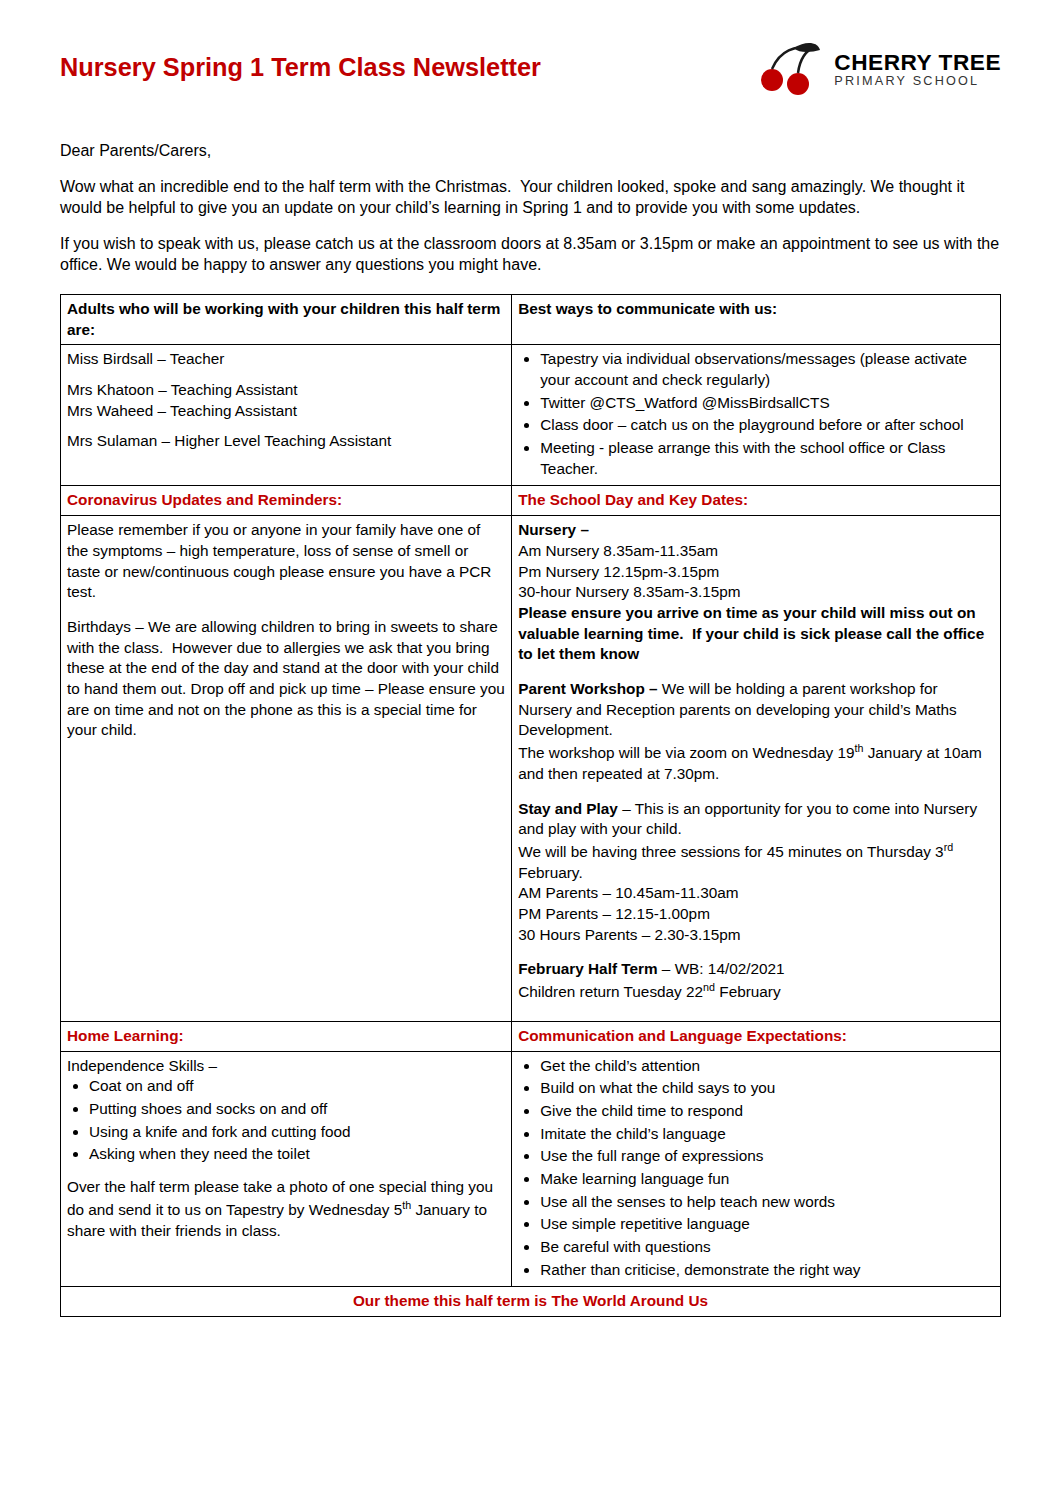Nursery Spring 1 Term Class Newsletter
CHERRY TREE
PRIMARY SCHOOL
Dear Parents/Carers,
Wow what an incredible end to the half term with the Christmas. Your children looked, spoke and sang amazingly. We thought it would be helpful to give you an update on your child’s learning in Spring 1 and to provide you with some updates.
If you wish to speak with us, please catch us at the classroom doors at 8.35am or 3.15pm or make an appointment to see us with the office. We would be happy to answer any questions you might have.
| Adults who will be working with your children this half term are: | Best ways to communicate with us: |
| --- | --- |
| Miss Birdsall – Teacher Mrs Khatoon – Teaching Assistant Mrs Waheed – Teaching Assistant Mrs Sulaman – Higher Level Teaching Assistant | Tapestry via individual observations/messages (please activate your account and check regularly) Twitter @CTS_Watford @MissBirdsallCTS Class door – catch us on the playground before or after school Meeting - please arrange this with the school office or Class Teacher. |
| Coronavirus Updates and Reminders: | The School Day and Key Dates: |
| Please remember if you or anyone in your family have one of the symptoms – high temperature, loss of sense of smell or taste or new/continuous cough please ensure you have a PCR test. Birthdays – We are allowing children to bring in sweets to share with the class. However due to allergies we ask that you bring these at the end of the day and stand at the door with your child to hand them out. Drop off and pick up time – Please ensure you are on time and not on the phone as this is a special time for your child. | Nursery – Am Nursery 8.35am-11.35am Pm Nursery 12.15pm-3.15pm 30-hour Nursery 8.35am-3.15pm Please ensure you arrive on time as your child will miss out on valuable learning time. If your child is sick please call the office to let them know Parent Workshop – We will be holding a parent workshop for Nursery and Reception parents on developing your child’s Maths Development. The workshop will be via zoom on Wednesday 19 th January at 10am and then repeated at 7.30pm. Stay and Play – This is an opportunity for you to come into Nursery and play with your child. We will be having three sessions for 45 minutes on Thursday 3 rd February. AM Parents – 10.45am-11.30am PM Parents – 12.15-1.00pm 30 Hours Parents – 2.30-3.15pm February Half Term – WB: 14/02/2021 Children return Tuesday 22 nd February |
| Home Learning: | Communication and Language Expectations: |
| Independence Skills – Coat on and off Putting shoes and socks on and off Using a knife and fork and cutting food Asking when they need the toilet Over the half term please take a photo of one special thing you do and send it to us on Tapestry by Wednesday 5 th January to share with their friends in class. | Get the child’s attention Build on what the child says to you Give the child time to respond Imitate the child’s language Use the full range of expressions Make learning language fun Use all the senses to help teach new words Use simple repetitive language Be careful with questions Rather than criticise, demonstrate the right way |
| Our theme this half term is The World Around Us |